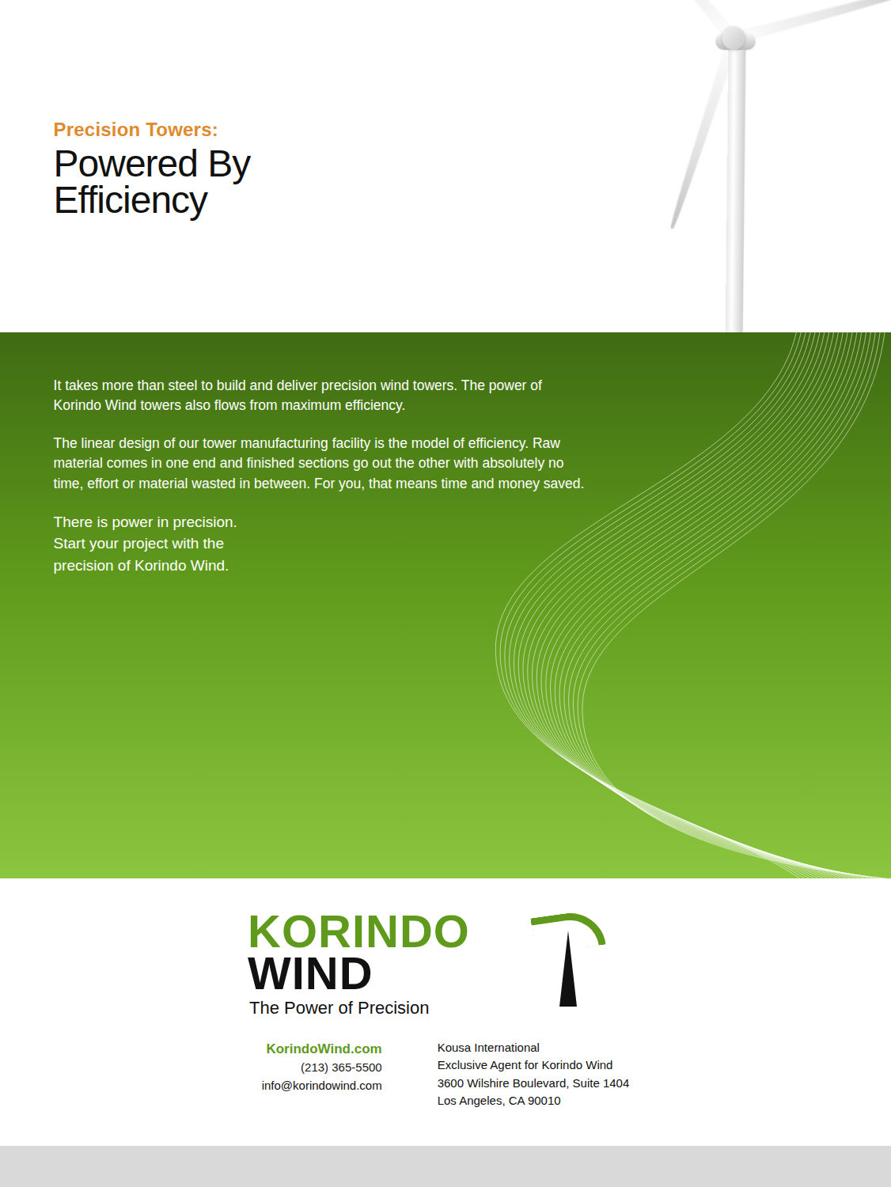Precision Towers:
Powered By
Efficiency
It takes more than steel to build and deliver precision wind towers. The power of Korindo Wind towers also flows from maximum efficiency.
The linear design of our tower manufacturing facility is the model of efficiency. Raw material comes in one end and finished sections go out the other with absolutely no time, effort or material wasted in between. For you, that means time and money saved.
There is power in precision.
Start your project with the
precision of Korindo Wind.
KORINDO WIND
The Power of Precision
KorindoWind.com
(213) 365-5500
info@korindowind.com
Kousa International
Exclusive Agent for Korindo Wind
3600 Wilshire Boulevard, Suite 1404
Los Angeles, CA 90010